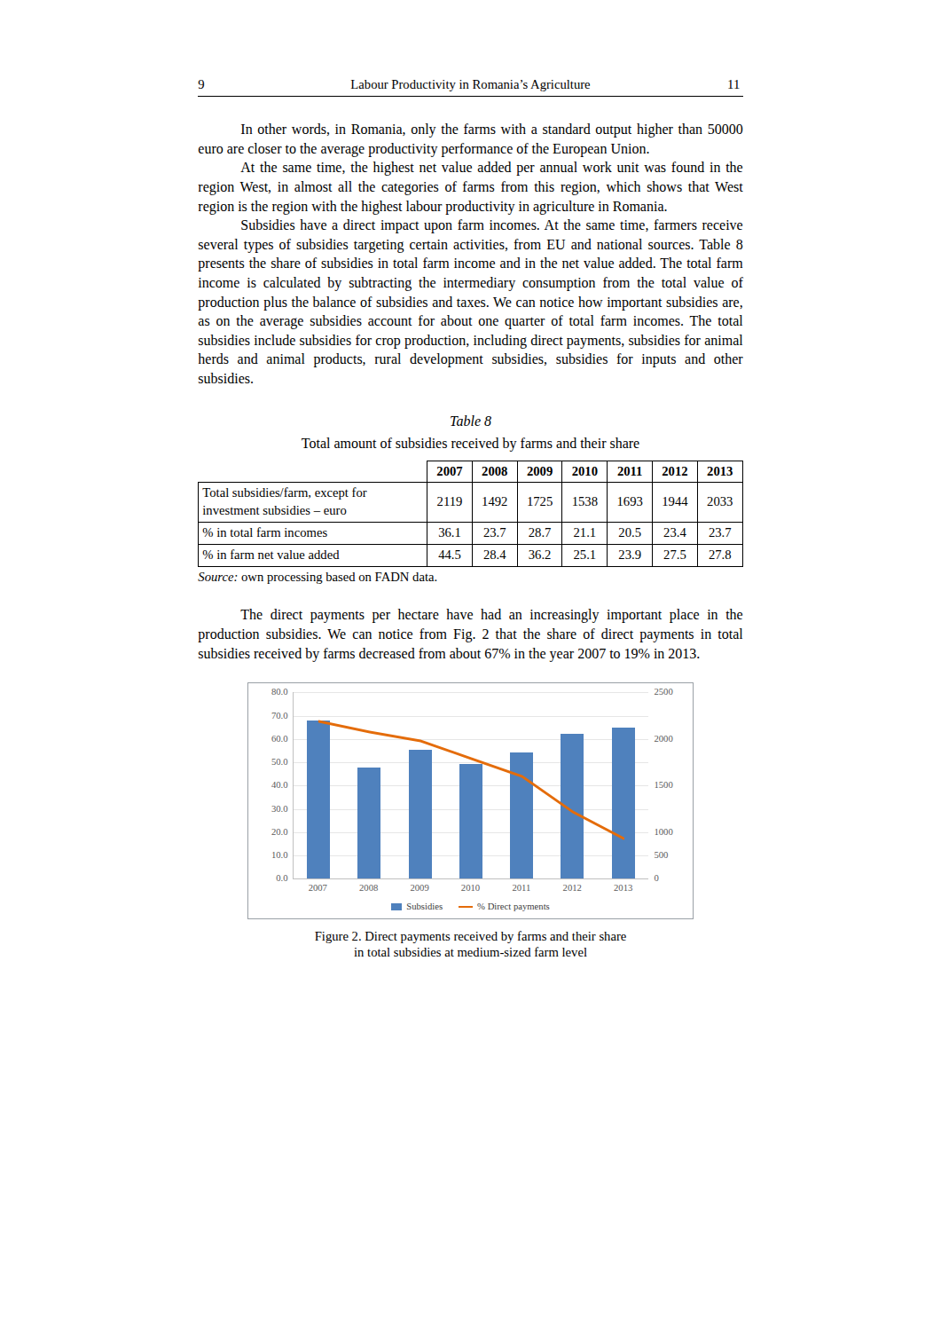9
Labour Productivity in Romania’s Agriculture
11
In other words, in Romania, only the farms with a standard output higher than 50000 euro are closer to the average productivity performance of the European Union.
At the same time, the highest net value added per annual work unit was found in the region West, in almost all the categories of farms from this region, which shows that West region is the region with the highest labour productivity in agriculture in Romania.
Subsidies have a direct impact upon farm incomes. At the same time, farmers receive several types of subsidies targeting certain activities, from EU and national sources. Table 8 presents the share of subsidies in total farm income and in the net value added. The total farm income is calculated by subtracting the intermediary consumption from the total value of production plus the balance of subsidies and taxes. We can notice how important subsidies are, as on the average subsidies account for about one quarter of total farm incomes. The total subsidies include subsidies for crop production, including direct payments, subsidies for animal herds and animal products, rural development subsidies, subsidies for inputs and other subsidies.
Table 8
Total amount of subsidies received by farms and their share
| | 2007 | 2008 | 2009 | 2010 | 2011 | 2012 | 2013 |
| --- | --- | --- | --- | --- | --- | --- | --- |
| Total subsidies/farm, except for investment subsidies – euro | 2119 | 1492 | 1725 | 1538 | 1693 | 1944 | 2033 |
| % in total farm incomes | 36.1 | 23.7 | 28.7 | 21.1 | 20.5 | 23.4 | 23.7 |
| % in farm net value added | 44.5 | 28.4 | 36.2 | 25.1 | 23.9 | 27.5 | 27.8 |
Source: own processing based on FADN data.
The direct payments per hectare have had an increasingly important place in the production subsidies. We can notice from Fig. 2 that the share of direct payments in total subsidies received by farms decreased from about 67% in the year 2007 to 19% in 2013.
80.0
70.0
60.0
50.0
40.0
30.0
20.0
10.0
0.0
2500
2000
1500
1000
500
0
2007200820092010201120122013
Subsidies % Direct payments
Figure 2. Direct payments received by farms and their share
in total subsidies at medium-sized farm level